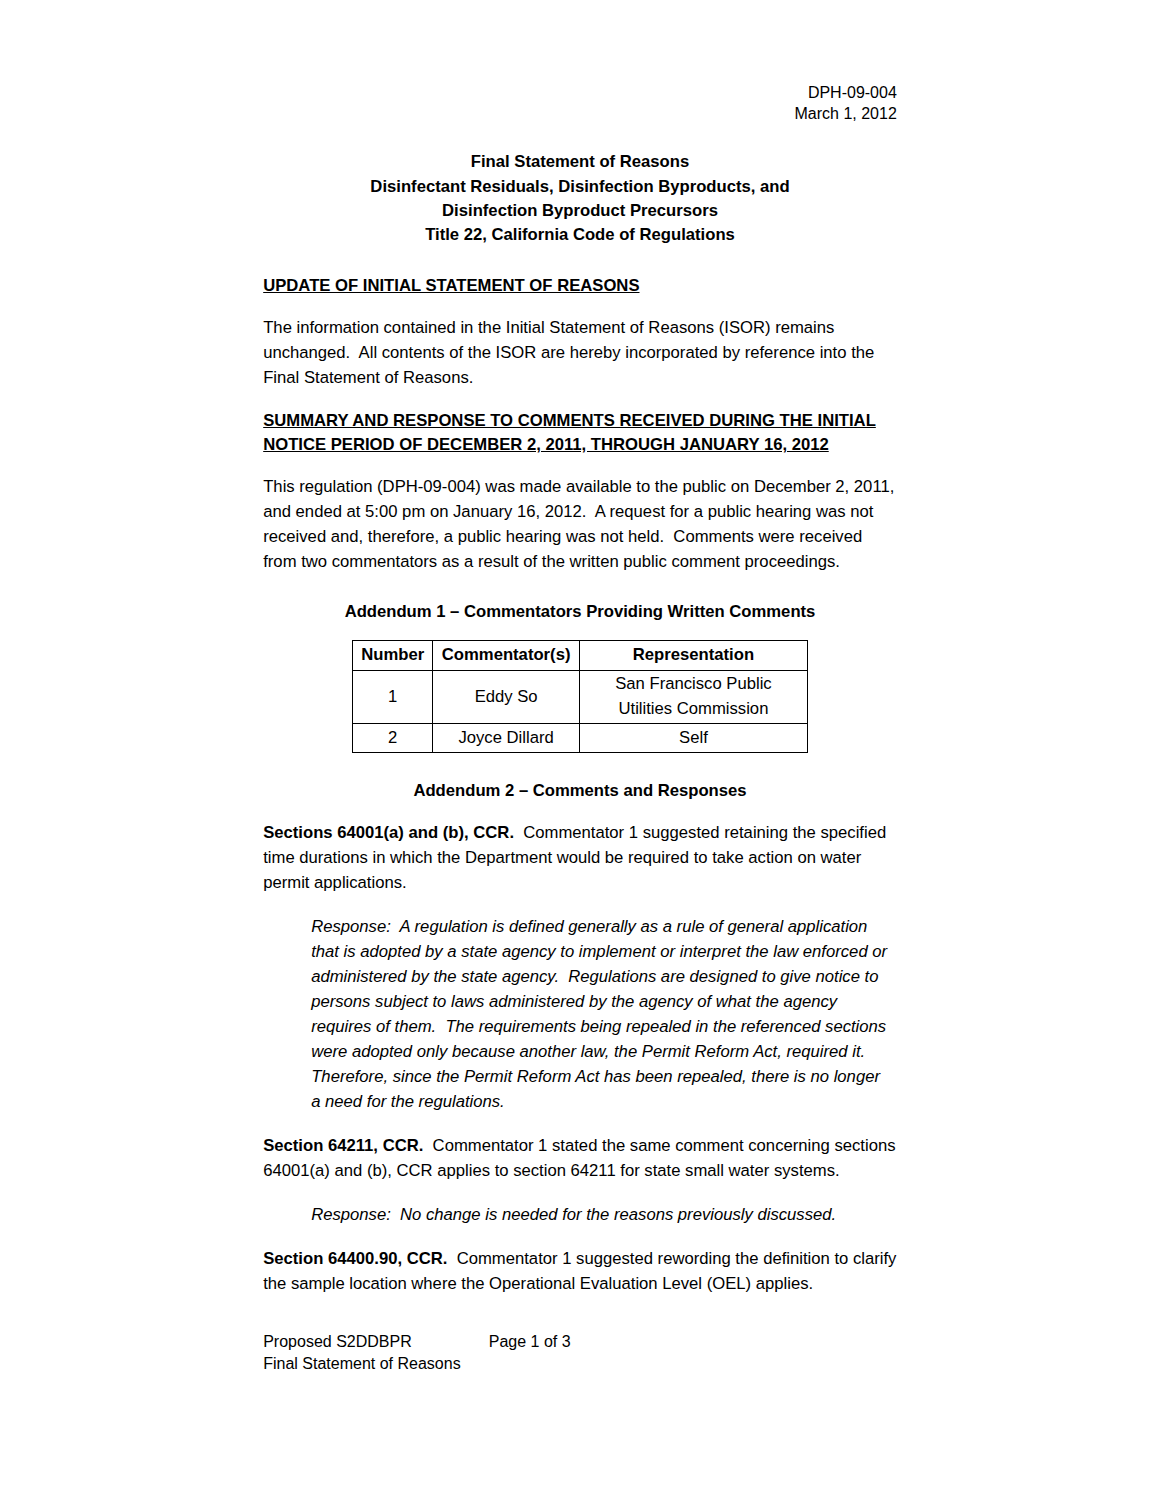DPH-09-004
March 1, 2012
Final Statement of Reasons
Disinfectant Residuals, Disinfection Byproducts, and
Disinfection Byproduct Precursors
Title 22, California Code of Regulations
UPDATE OF INITIAL STATEMENT OF REASONS
The information contained in the Initial Statement of Reasons (ISOR) remains unchanged. All contents of the ISOR are hereby incorporated by reference into the Final Statement of Reasons.
SUMMARY AND RESPONSE TO COMMENTS RECEIVED DURING THE INITIAL NOTICE PERIOD OF DECEMBER 2, 2011, THROUGH JANUARY 16, 2012
This regulation (DPH-09-004) was made available to the public on December 2, 2011, and ended at 5:00 pm on January 16, 2012. A request for a public hearing was not received and, therefore, a public hearing was not held. Comments were received from two commentators as a result of the written public comment proceedings.
Addendum 1 – Commentators Providing Written Comments
| Number | Commentator(s) | Representation |
| --- | --- | --- |
| 1 | Eddy So | San Francisco Public Utilities Commission |
| 2 | Joyce Dillard | Self |
Addendum 2 – Comments and Responses
Sections 64001(a) and (b), CCR. Commentator 1 suggested retaining the specified time durations in which the Department would be required to take action on water permit applications.
Response: A regulation is defined generally as a rule of general application that is adopted by a state agency to implement or interpret the law enforced or administered by the state agency. Regulations are designed to give notice to persons subject to laws administered by the agency of what the agency requires of them. The requirements being repealed in the referenced sections were adopted only because another law, the Permit Reform Act, required it. Therefore, since the Permit Reform Act has been repealed, there is no longer a need for the regulations.
Section 64211, CCR. Commentator 1 stated the same comment concerning sections 64001(a) and (b), CCR applies to section 64211 for state small water systems.
Response: No change is needed for the reasons previously discussed.
Section 64400.90, CCR. Commentator 1 suggested rewording the definition to clarify the sample location where the Operational Evaluation Level (OEL) applies.
Proposed S2DDBPR
Final Statement of Reasons Page 1 of 3